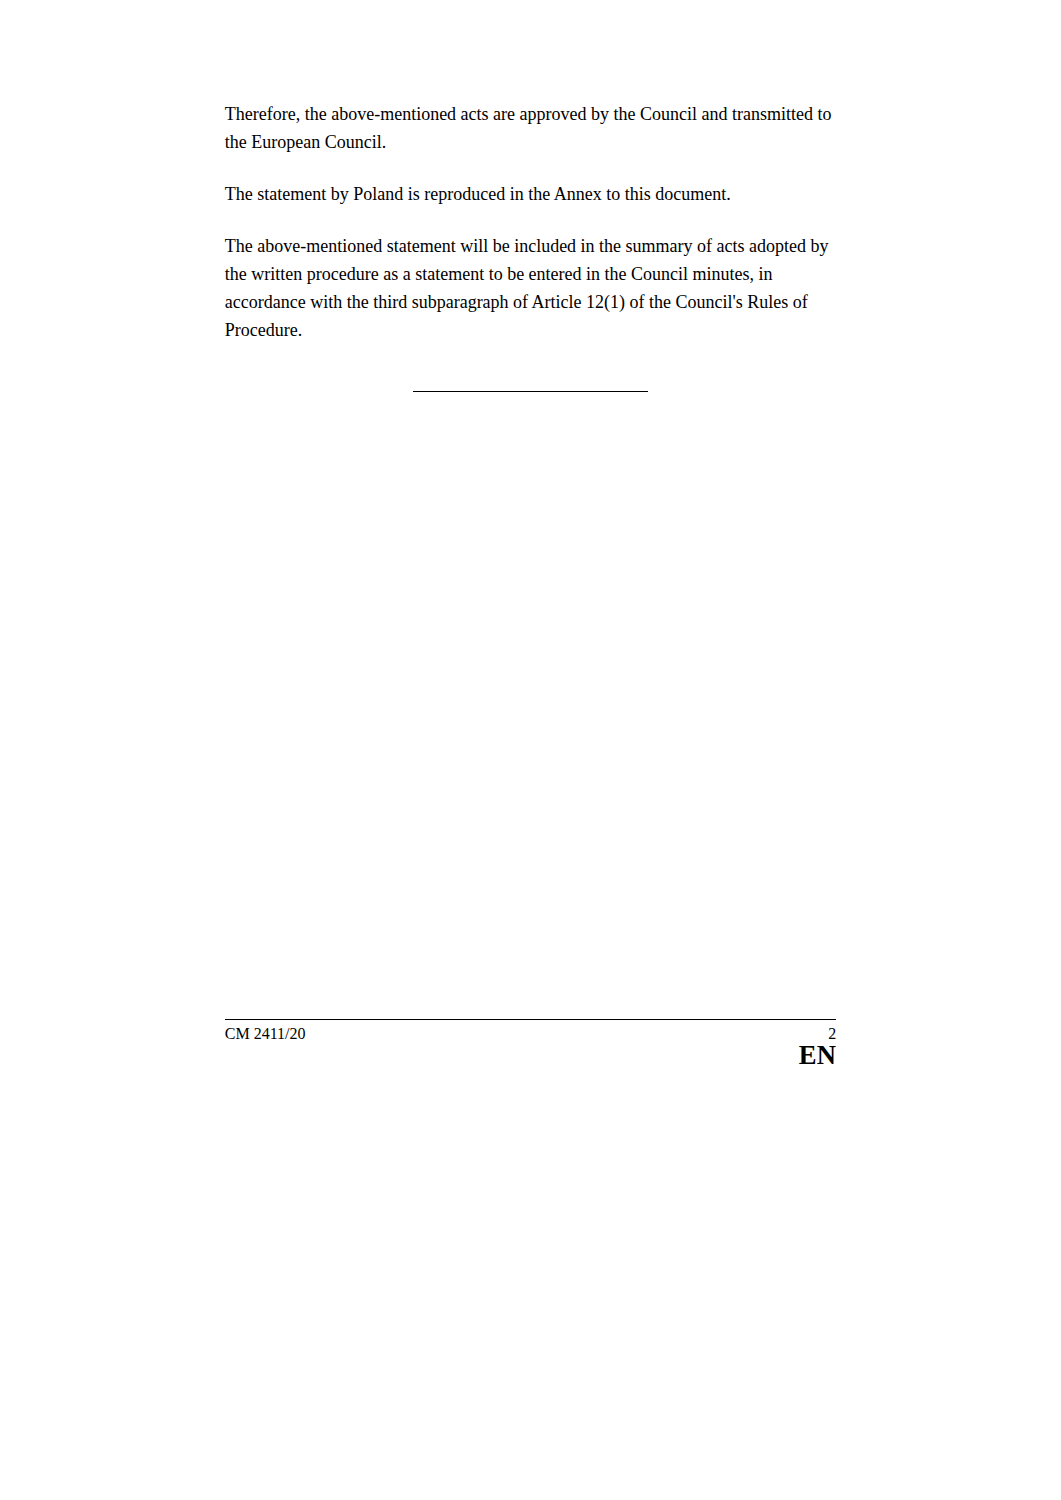Therefore, the above-mentioned acts are approved by the Council and transmitted to the European Council.
The statement by Poland is reproduced in the Annex to this document.
The above-mentioned statement will be included in the summary of acts adopted by the written procedure as a statement to be entered in the Council minutes, in accordance with the third subparagraph of Article 12(1) of the Council's Rules of Procedure.
CM 2411/20 2
EN